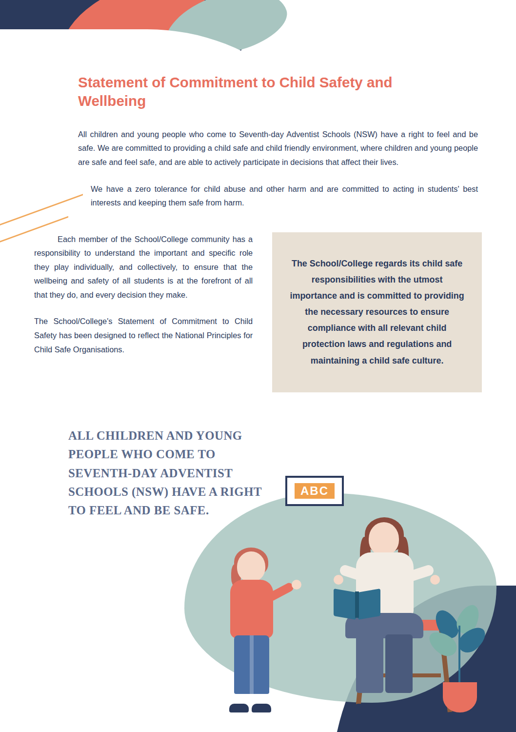Statement of Commitment to Child Safety and Wellbeing
All children and young people who come to Seventh-day Adventist Schools (NSW) have a right to feel and be safe. We are committed to providing a child safe and child friendly environment, where children and young people are safe and feel safe, and are able to actively participate in decisions that affect their lives.
We have a zero tolerance for child abuse and other harm and are committed to acting in students' best interests and keeping them safe from harm.
Each member of the School/College community has a responsibility to understand the important and specific role they play individually, and collectively, to ensure that the wellbeing and safety of all students is at the forefront of all that they do, and every decision they make.
The School/College's Statement of Commitment to Child Safety has been designed to reflect the National Principles for Child Safe Organisations.
The School/College regards its child safe responsibilities with the utmost importance and is committed to providing the necessary resources to ensure compliance with all relevant child protection laws and regulations and maintaining a child safe culture.
All children and young people who come to Seventh-day Adventist Schools (NSW) have a right to feel and be safe.
ABC